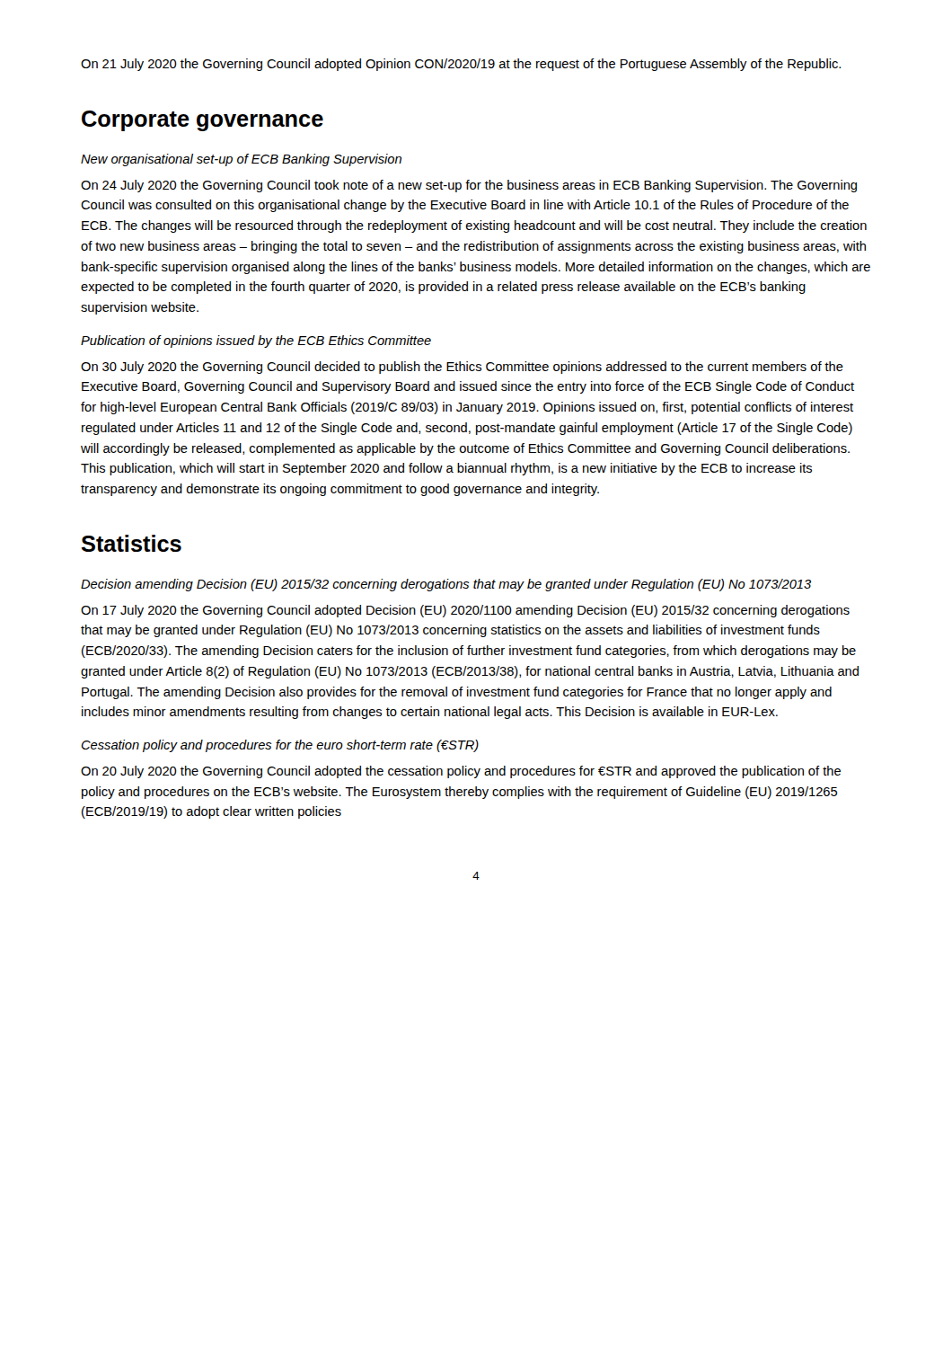On 21 July 2020 the Governing Council adopted Opinion CON/2020/19 at the request of the Portuguese Assembly of the Republic.
Corporate governance
New organisational set-up of ECB Banking Supervision
On 24 July 2020 the Governing Council took note of a new set-up for the business areas in ECB Banking Supervision. The Governing Council was consulted on this organisational change by the Executive Board in line with Article 10.1 of the Rules of Procedure of the ECB. The changes will be resourced through the redeployment of existing headcount and will be cost neutral. They include the creation of two new business areas – bringing the total to seven – and the redistribution of assignments across the existing business areas, with bank-specific supervision organised along the lines of the banks’ business models. More detailed information on the changes, which are expected to be completed in the fourth quarter of 2020, is provided in a related press release available on the ECB’s banking supervision website.
Publication of opinions issued by the ECB Ethics Committee
On 30 July 2020 the Governing Council decided to publish the Ethics Committee opinions addressed to the current members of the Executive Board, Governing Council and Supervisory Board and issued since the entry into force of the ECB Single Code of Conduct for high-level European Central Bank Officials (2019/C 89/03) in January 2019. Opinions issued on, first, potential conflicts of interest regulated under Articles 11 and 12 of the Single Code and, second, post-mandate gainful employment (Article 17 of the Single Code) will accordingly be released, complemented as applicable by the outcome of Ethics Committee and Governing Council deliberations. This publication, which will start in September 2020 and follow a biannual rhythm, is a new initiative by the ECB to increase its transparency and demonstrate its ongoing commitment to good governance and integrity.
Statistics
Decision amending Decision (EU) 2015/32 concerning derogations that may be granted under Regulation (EU) No 1073/2013
On 17 July 2020 the Governing Council adopted Decision (EU) 2020/1100 amending Decision (EU) 2015/32 concerning derogations that may be granted under Regulation (EU) No 1073/2013 concerning statistics on the assets and liabilities of investment funds (ECB/2020/33). The amending Decision caters for the inclusion of further investment fund categories, from which derogations may be granted under Article 8(2) of Regulation (EU) No 1073/2013 (ECB/2013/38), for national central banks in Austria, Latvia, Lithuania and Portugal. The amending Decision also provides for the removal of investment fund categories for France that no longer apply and includes minor amendments resulting from changes to certain national legal acts. This Decision is available in EUR-Lex.
Cessation policy and procedures for the euro short-term rate (€STR)
On 20 July 2020 the Governing Council adopted the cessation policy and procedures for €STR and approved the publication of the policy and procedures on the ECB’s website. The Eurosystem thereby complies with the requirement of Guideline (EU) 2019/1265 (ECB/2019/19) to adopt clear written policies
4